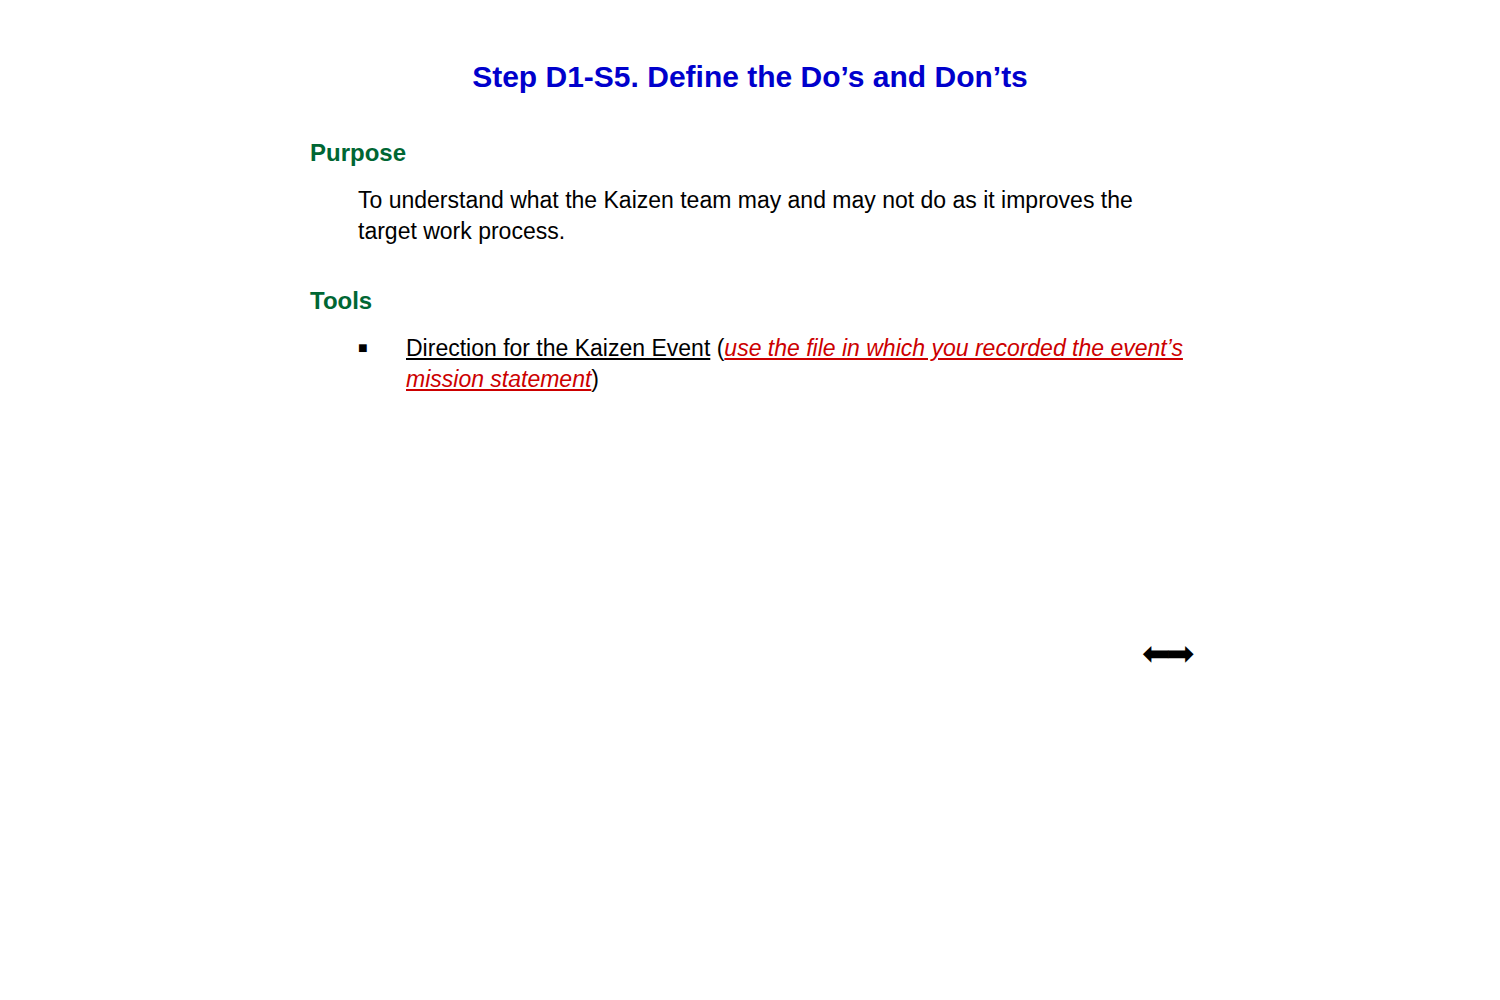Step D1-S5. Define the Do’s and Don’ts
Purpose
To understand what the Kaizen team may and may not do as it improves the target work process.
Tools
Direction for the Kaizen Event (use the file in which you recorded the event’s mission statement)
⬅➡